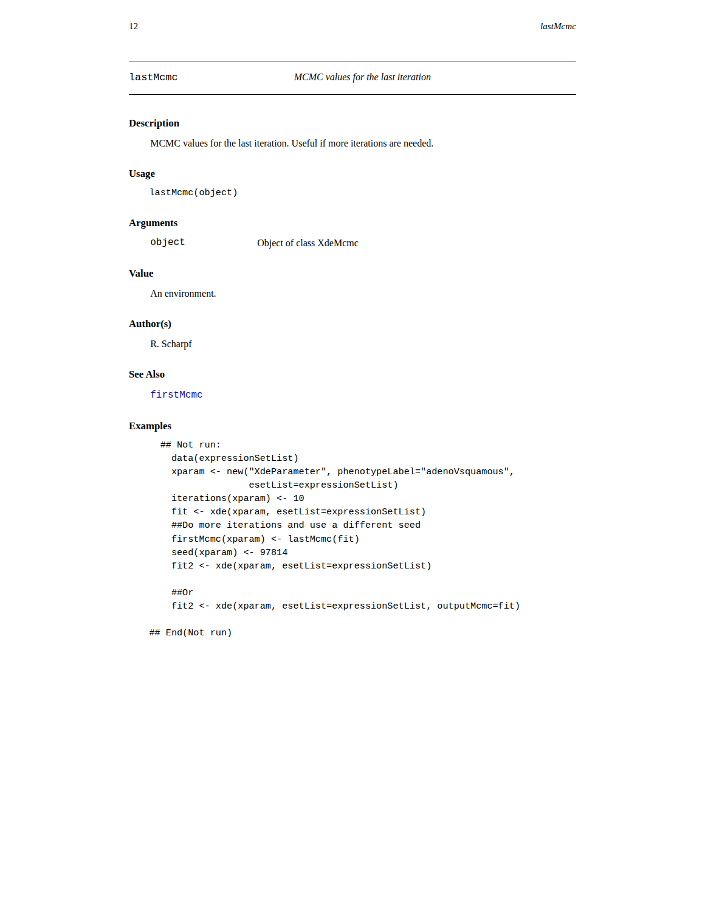12 lastMcmc
lastMcmc MCMC values for the last iteration
Description
MCMC values for the last iteration. Useful if more iterations are needed.
Usage
lastMcmc(object)
Arguments
object
Object of class XdeMcmc
Value
An environment.
Author(s)
R. Scharpf
See Also
firstMcmc
Examples
  ## Not run: 
    data(expressionSetList)
    xparam <- new("XdeParameter", phenotypeLabel="adenoVsquamous",
                  esetList=expressionSetList)
    iterations(xparam) <- 10
    fit <- xde(xparam, esetList=expressionSetList)
    ##Do more iterations and use a different seed
    firstMcmc(xparam) <- lastMcmc(fit)
    seed(xparam) <- 97814
    fit2 <- xde(xparam, esetList=expressionSetList)

    ##Or
    fit2 <- xde(xparam, esetList=expressionSetList, outputMcmc=fit)

## End(Not run)